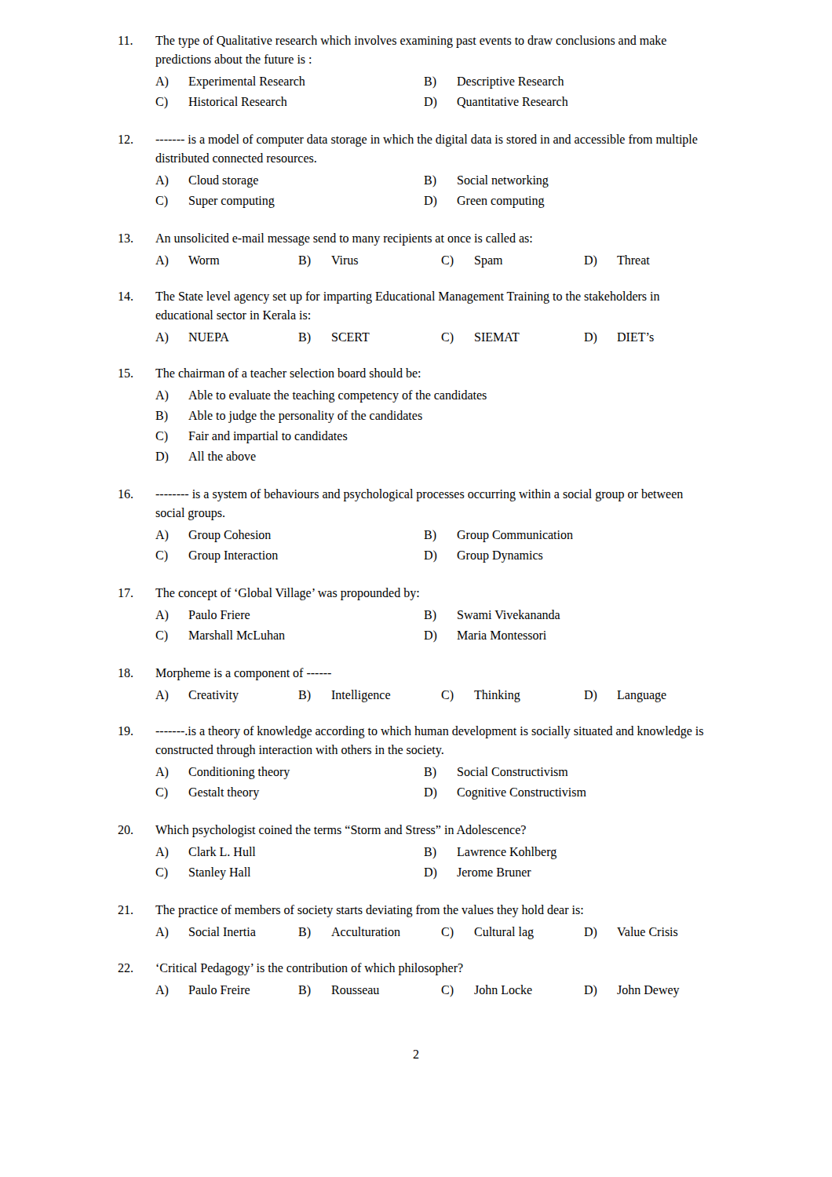11.
The type of Qualitative research which involves examining past events to draw conclusions and make predictions about the future is :
| A) | Experimental Research | B) | Descriptive Research |
| C) | Historical Research | D) | Quantitative Research |
12.
------- is a model of computer data storage in which the digital data is stored in and accessible from multiple distributed connected resources.
| A) | Cloud storage | B) | Social networking |
| C) | Super computing | D) | Green computing |
13.
An unsolicited e-mail message send to many recipients at once is called as:
| A) | Worm | B) | Virus | C) | Spam | D) | Threat |
14.
The State level agency set up for imparting Educational Management Training to the stakeholders in educational sector in Kerala is:
| A) | NUEPA | B) | SCERT | C) | SIEMAT | D) | DIET’s |
15.
The chairman of a teacher selection board should be:
| A) | Able to evaluate the teaching competency of the candidates |
| B) | Able to judge the personality of the candidates |
| C) | Fair and impartial to candidates |
| D) | All the above |
16.
-------- is a system of behaviours and psychological processes occurring within a social group or between social groups.
| A) | Group Cohesion | B) | Group Communication |
| C) | Group Interaction | D) | Group Dynamics |
17.
The concept of ‘Global Village’ was propounded by:
| A) | Paulo Friere | B) | Swami Vivekananda |
| C) | Marshall McLuhan | D) | Maria Montessori |
18.
Morpheme is a component of ------
| A) | Creativity | B) | Intelligence | C) | Thinking | D) | Language |
19.
-------.is a theory of knowledge according to which human development is socially situated and knowledge is constructed through interaction with others in the society.
| A) | Conditioning theory | B) | Social Constructivism |
| C) | Gestalt theory | D) | Cognitive Constructivism |
20.
Which psychologist coined the terms “Storm and Stress” in Adolescence?
| A) | Clark L. Hull | B) | Lawrence Kohlberg |
| C) | Stanley Hall | D) | Jerome Bruner |
21.
The practice of members of society starts deviating from the values they hold dear is:
| A) | Social Inertia | B) | Acculturation | C) | Cultural lag | D) | Value Crisis |
22.
‘Critical Pedagogy’ is the contribution of which philosopher?
| A) | Paulo Freire | B) | Rousseau | C) | John Locke | D) | John Dewey |
2